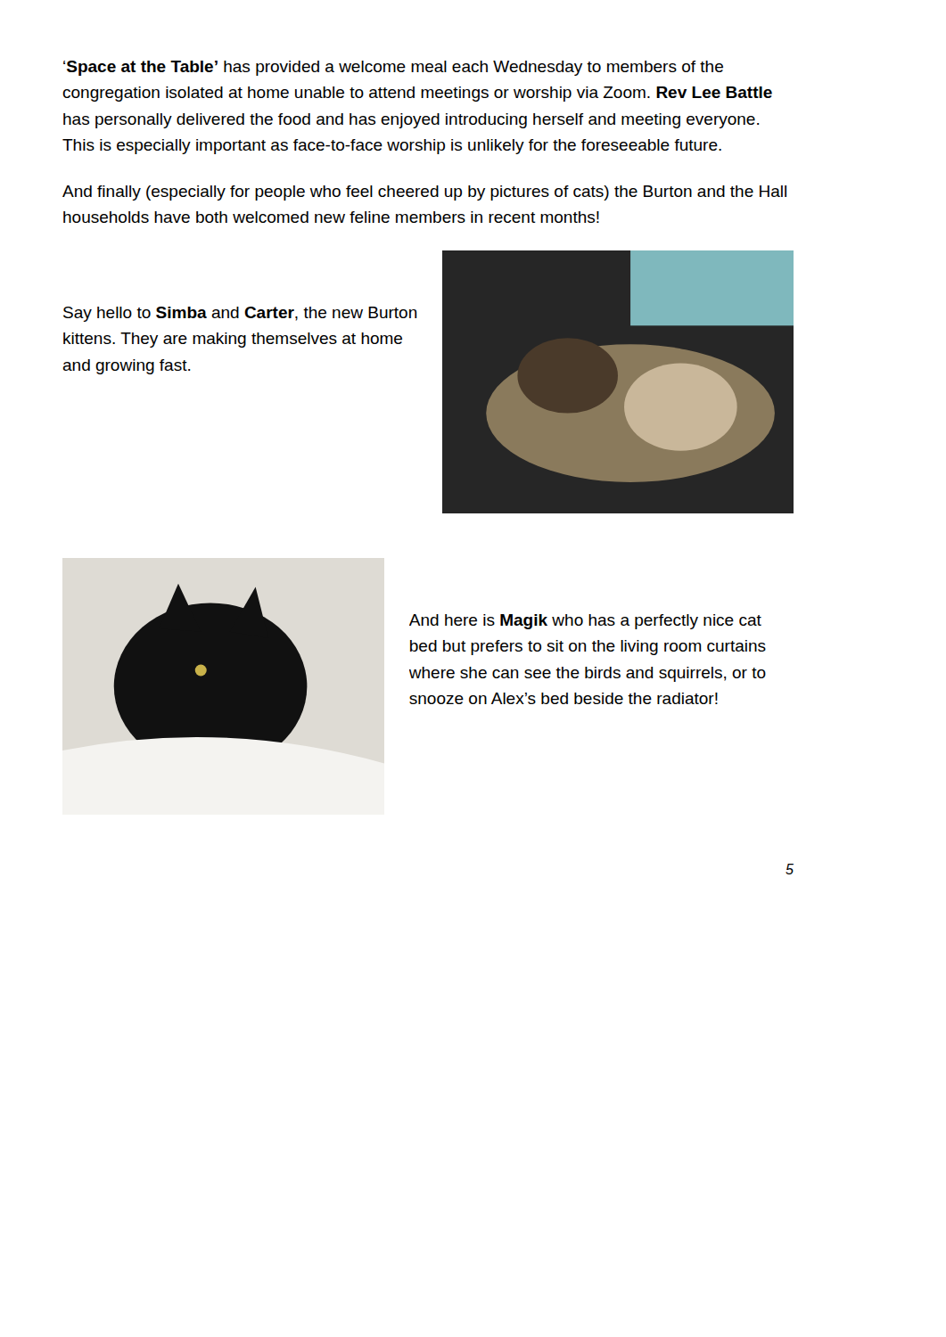‘Space at the Table’ has provided a welcome meal each Wednesday to members of the congregation isolated at home unable to attend meetings or worship via Zoom. Rev Lee Battle has personally delivered the food and has enjoyed introducing herself and meeting everyone. This is especially important as face-to-face worship is unlikely for the foreseeable future.
And finally (especially for people who feel cheered up by pictures of cats) the Burton and the Hall households have both welcomed new feline members in recent months!
Say hello to Simba and Carter, the new Burton kittens. They are making themselves at home and growing fast.
And here is Magik who has a perfectly nice cat bed but prefers to sit on the living room curtains where she can see the birds and squirrels, or to snooze on Alex’s bed beside the radiator!
5